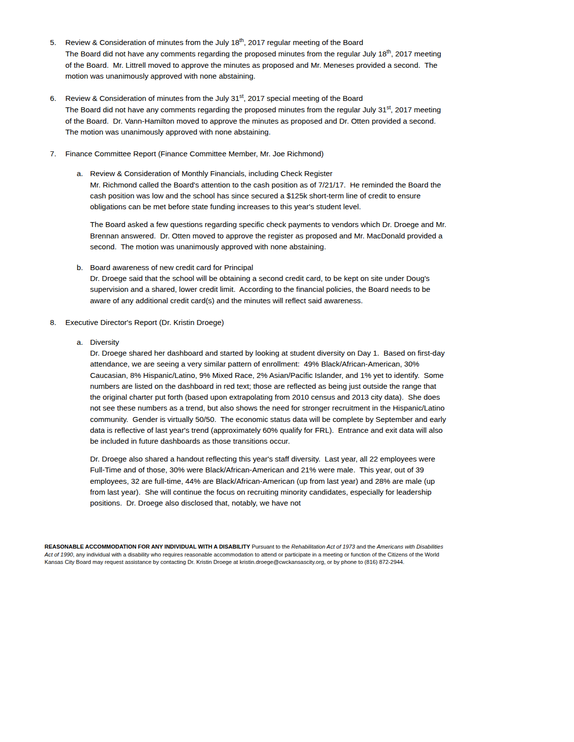Review & Consideration of minutes from the July 18th, 2017 regular meeting of the Board
The Board did not have any comments regarding the proposed minutes from the regular July 18th, 2017 meeting of the Board. Mr. Littrell moved to approve the minutes as proposed and Mr. Meneses provided a second. The motion was unanimously approved with none abstaining.
Review & Consideration of minutes from the July 31st, 2017 special meeting of the Board
The Board did not have any comments regarding the proposed minutes from the regular July 31st, 2017 meeting of the Board. Dr. Vann-Hamilton moved to approve the minutes as proposed and Dr. Otten provided a second. The motion was unanimously approved with none abstaining.
Finance Committee Report (Finance Committee Member, Mr. Joe Richmond)
Review & Consideration of Monthly Financials, including Check Register
Mr. Richmond called the Board's attention to the cash position as of 7/21/17. He reminded the Board the cash position was low and the school has since secured a $125k short-term line of credit to ensure obligations can be met before state funding increases to this year's student level.
The Board asked a few questions regarding specific check payments to vendors which Dr. Droege and Mr. Brennan answered. Dr. Otten moved to approve the register as proposed and Mr. MacDonald provided a second. The motion was unanimously approved with none abstaining.
Board awareness of new credit card for Principal
Dr. Droege said that the school will be obtaining a second credit card, to be kept on site under Doug's supervision and a shared, lower credit limit. According to the financial policies, the Board needs to be aware of any additional credit card(s) and the minutes will reflect said awareness.
Executive Director's Report (Dr. Kristin Droege)
Diversity
Dr. Droege shared her dashboard and started by looking at student diversity on Day 1. Based on first-day attendance, we are seeing a very similar pattern of enrollment: 49% Black/African-American, 30% Caucasian, 8% Hispanic/Latino, 9% Mixed Race, 2% Asian/Pacific Islander, and 1% yet to identify. Some numbers are listed on the dashboard in red text; those are reflected as being just outside the range that the original charter put forth (based upon extrapolating from 2010 census and 2013 city data). She does not see these numbers as a trend, but also shows the need for stronger recruitment in the Hispanic/Latino community. Gender is virtually 50/50. The economic status data will be complete by September and early data is reflective of last year's trend (approximately 60% qualify for FRL). Entrance and exit data will also be included in future dashboards as those transitions occur.
Dr. Droege also shared a handout reflecting this year's staff diversity. Last year, all 22 employees were Full-Time and of those, 30% were Black/African-American and 21% were male. This year, out of 39 employees, 32 are full-time, 44% are Black/African-American (up from last year) and 28% are male (up from last year). She will continue the focus on recruiting minority candidates, especially for leadership positions. Dr. Droege also disclosed that, notably, we have not
REASONABLE ACCOMMODATION FOR ANY INDIVIDUAL WITH A DISABILITY Pursuant to the Rehabilitation Act of 1973 and the Americans with Disabilities Act of 1990, any individual with a disability who requires reasonable accommodation to attend or participate in a meeting or function of the Citizens of the World Kansas City Board may request assistance by contacting Dr. Kristin Droege at kristin.droege@cwckansascity.org, or by phone to (816) 872-2944.